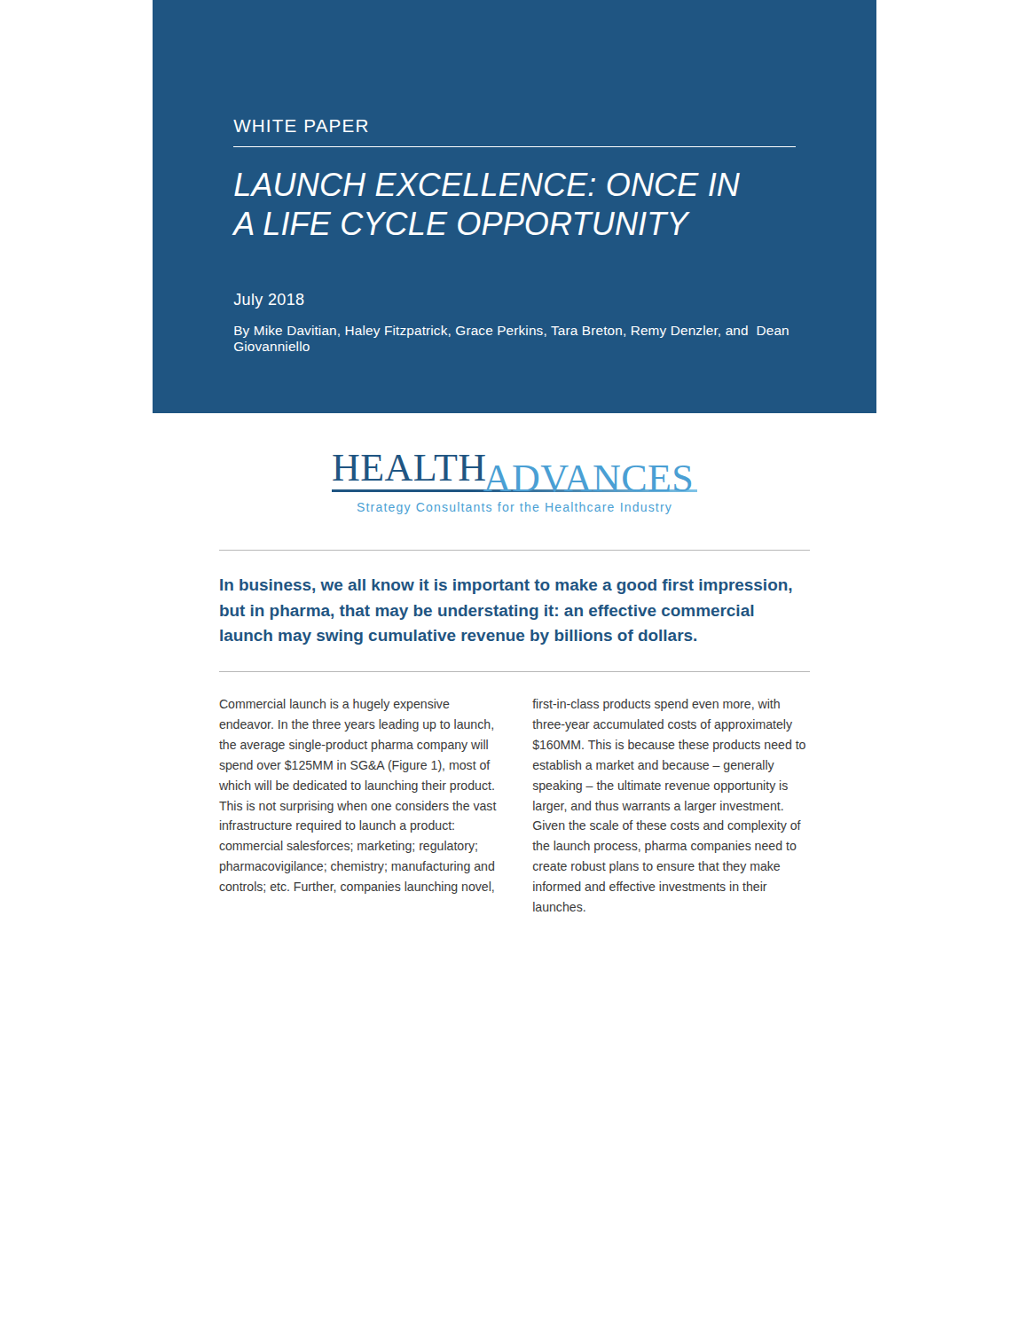WHITE PAPER
LAUNCH EXCELLENCE: ONCE IN A LIFE CYCLE OPPORTUNITY
July 2018
By Mike Davitian, Haley Fitzpatrick, Grace Perkins, Tara Breton, Remy Denzler, and Dean Giovanniello
HEALTH ADVANCES
Strategy Consultants for the Healthcare Industry
In business, we all know it is important to make a good first impression, but in pharma, that may be understating it: an effective commercial launch may swing cumulative revenue by billions of dollars.
Commercial launch is a hugely expensive endeavor. In the three years leading up to launch, the average single-product pharma company will spend over $125MM in SG&A (Figure 1), most of which will be dedicated to launching their product. This is not surprising when one considers the vast infrastructure required to launch a product: commercial salesforces; marketing; regulatory; pharmacovigilance; chemistry; manufacturing and controls; etc. Further, companies launching novel,
first-in-class products spend even more, with three-year accumulated costs of approximately $160MM. This is because these products need to establish a market and because – generally speaking – the ultimate revenue opportunity is larger, and thus warrants a larger investment. Given the scale of these costs and complexity of the launch process, pharma companies need to create robust plans to ensure that they make informed and effective investments in their launches.